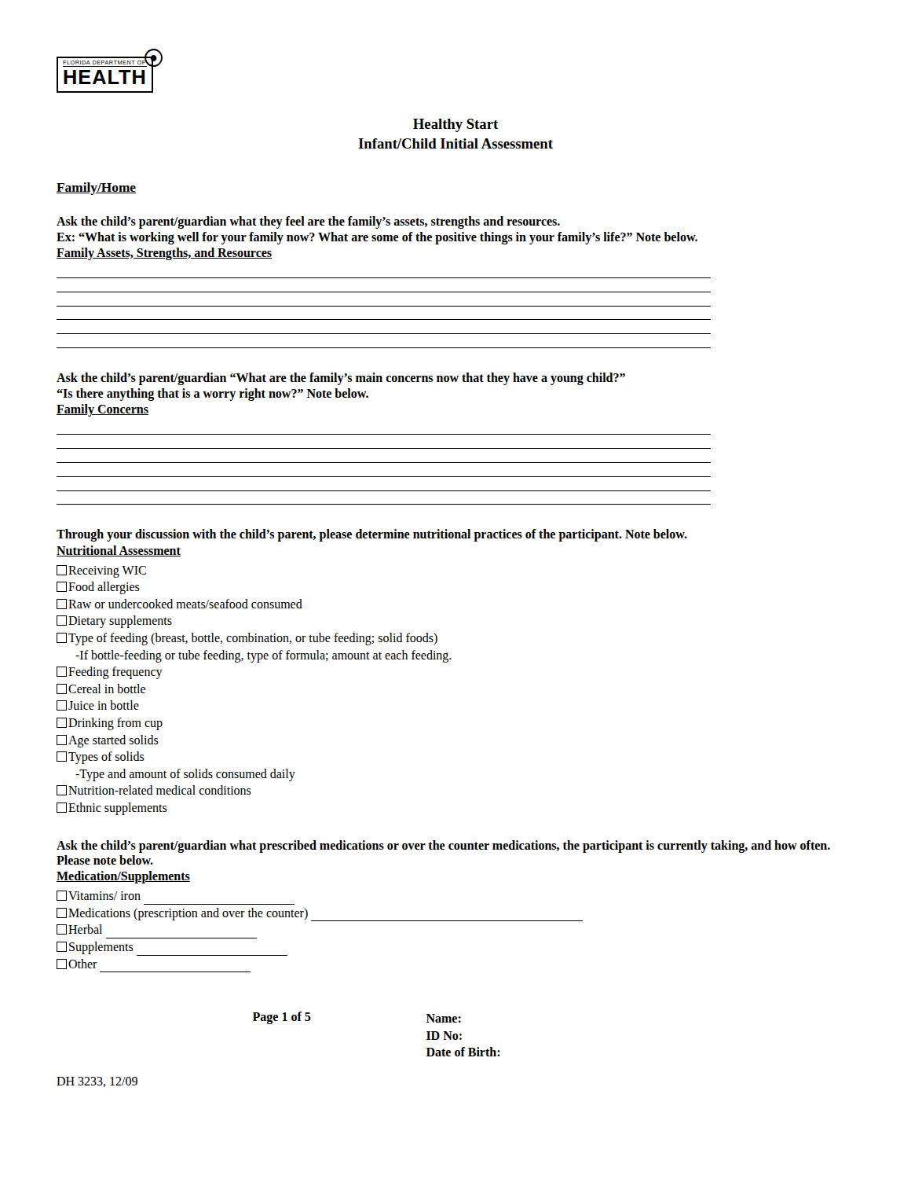FLORIDA DEPARTMENT OF
HEALTH
⦿
Healthy Start
Infant/Child Initial Assessment
Family/Home
Ask the child’s parent/guardian what they feel are the family’s assets, strengths and resources.
Ex: “What is working well for your family now? What are some of the positive things in your family’s life?” Note below.
Family Assets, Strengths, and Resources
Ask the child’s parent/guardian “What are the family’s main concerns now that they have a young child?”
“Is there anything that is a worry right now?” Note below.
Family Concerns
Through your discussion with the child’s parent, please determine nutritional practices of the participant. Note below.
Nutritional Assessment
Receiving WIC
Food allergies
Raw or undercooked meats/seafood consumed
Dietary supplements
Type of feeding (breast, bottle, combination, or tube feeding; solid foods) -If bottle-feeding or tube feeding, type of formula; amount at each feeding.
Feeding frequency
Cereal in bottle
Juice in bottle
Drinking from cup
Age started solids
Types of solids -Type and amount of solids consumed daily
Nutrition-related medical conditions
Ethnic supplements
Ask the child’s parent/guardian what prescribed medications or over the counter medications, the participant is currently taking, and how often. Please note below.
Medication/Supplements
Vitamins/ iron
Medications (prescription and over the counter)
Herbal
Supplements
Other
Page 1 of 5
Name:
ID No:
Date of Birth:
DH 3233, 12/09